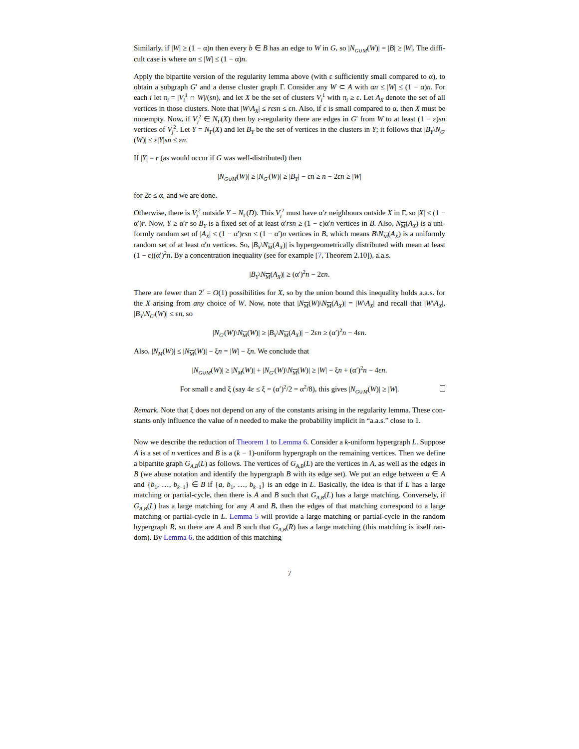Similarly, if |W| ≥ (1 − α)n then every b ∈ B has an edge to W in G, so |NG∪M(W)| = |B| ≥ |W|. The difficult case is where αn ≤ |W| ≤ (1 − α)n.
Apply the bipartite version of the regularity lemma above (with ε sufficiently small compared to α), to obtain a subgraph G′ and a dense cluster graph Γ. Consider any W ⊂ A with αn ≤ |W| ≤ (1 − α)n. For each i let πi = |Vi1 ∩ W|/(sn), and let X be the set of clusters Vi1 with πi ≥ ε. Let AX denote the set of all vertices in those clusters. Note that |W\AX| ≤ rεsn ≤ εn. Also, if ε is small compared to α, then X must be nonempty. Now, if Vj2 ∈ NΓ(X) then by ε-regularity there are edges in G′ from W to at least (1 − ε)sn vertices of Vj2. Let Y = NΓ(X) and let BY be the set of vertices in the clusters in Y; it follows that |BY\NG′(W)| ≤ ε|Y|sn ≤ εn.
If |Y| = r (as would occur if G was well-distributed) then
|NG∪M(W)| ≥ |NG′(W)| ≥ |BY| − εn ≥ n − 2εn ≥ |W|
for 2ε ≤ α, and we are done.
Otherwise, there is Vj2 outside Y = NΓ(D). This Vj2 must have α′r neighbours outside X in Γ, so |X| ≤ (1 − α′)r. Now, Y ≥ α′r so BY is a fixed set of at least α′rsn ≥ (1 − ε)α′n vertices in B. Also, NM(AX) is a uniformly random set of |AX| ≤ (1 − α′)rsn ≤ (1 − α′)n vertices in B, which means B\NM(AX) is a uniformly random set of at least α′n vertices. So, |BY\NM(AX)| is hypergeometrically distributed with mean at least (1 − ε)(α′)2n. By a concentration inequality (see for example [7, Theorem 2.10]), a.a.s.
|BY\NM(AX)| ≥ (α′)2n − 2εn.
There are fewer than 2r = O(1) possibilities for X, so by the union bound this inequality holds a.a.s. for the X arising from any choice of W. Now, note that |NM(W)\NM(AX)| = |W\AX| and recall that |W\AX|, |BY\NG′(W)| ≤ εn, so
|NG′(W)\NM(W)| ≥ |BY\NM(AX)| − 2εn ≥ (α′)2n − 4εn.
Also, |NM(W)| ≤ |NM(W)| − ξn = |W| − ξn. We conclude that
|NG∪M(W)| ≥ |NM(W)| + |NG′(W)\NM(W)| ≥ |W| − ξn + (α′)2n − 4εn.
For small ε and ξ (say 4ε ≤ ξ = (α′)2/2 = α2/8), this gives |NG∪M(W)| ≥ |W|.
Remark. Note that ξ does not depend on any of the constants arising in the regularity lemma. These constants only influence the value of n needed to make the probability implicit in “a.a.s.” close to 1.
Now we describe the reduction of Theorem 1 to Lemma 6. Consider a k-uniform hypergraph L. Suppose A is a set of n vertices and B is a (k − 1)-uniform hypergraph on the remaining vertices. Then we define a bipartite graph GA,B(L) as follows. The vertices of GA,B(L) are the vertices in A, as well as the edges in B (we abuse notation and identify the hypergraph B with its edge set). We put an edge between a ∈ A and {b1, …, bk−1} ∈ B if {a, b1, …, bk−1} is an edge in L. Basically, the idea is that if L has a large matching or partial-cycle, then there is A and B such that GA,B(L) has a large matching. Conversely, if GA,B(L) has a large matching for any A and B, then the edges of that matching correspond to a large matching or partial-cycle in L. Lemma 5 will provide a large matching or partial-cycle in the random hypergraph R, so there are A and B such that GA,B(R) has a large matching (this matching is itself random). By Lemma 6, the addition of this matching
7